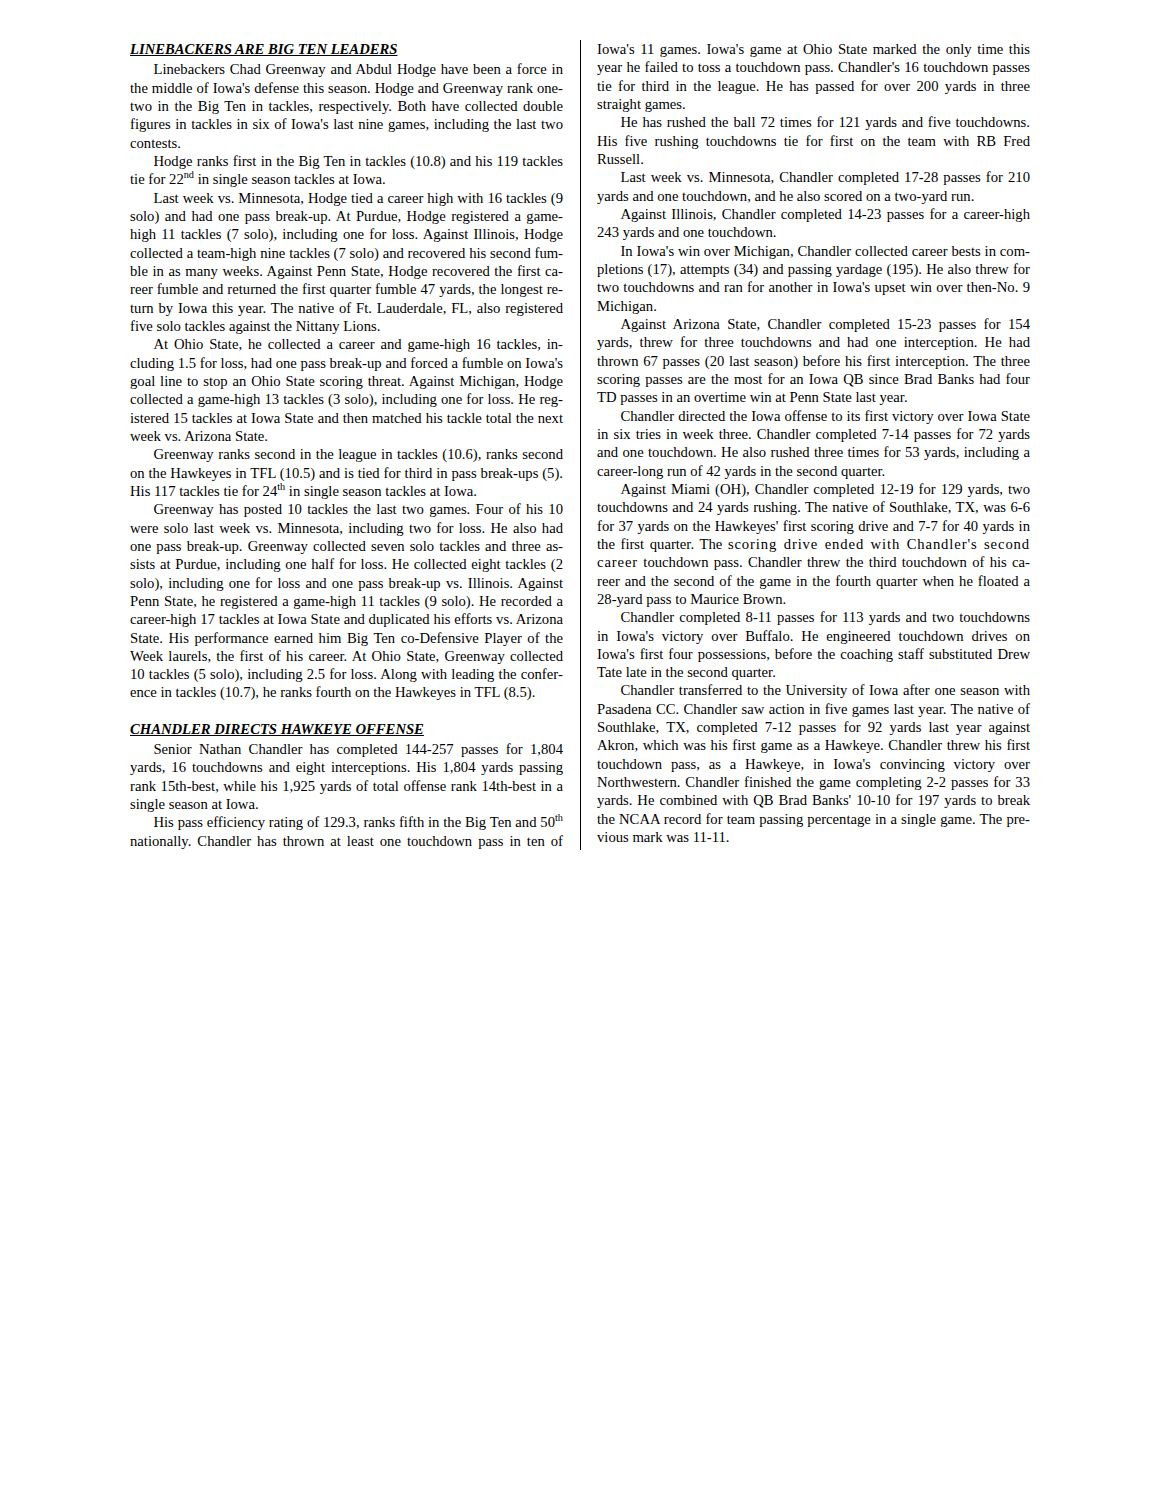LINEBACKERS ARE BIG TEN LEADERS
Linebackers Chad Greenway and Abdul Hodge have been a force in the middle of Iowa's defense this season. Hodge and Greenway rank one-two in the Big Ten in tackles, respectively. Both have collected double figures in tackles in six of Iowa's last nine games, including the last two contests.
Hodge ranks first in the Big Ten in tackles (10.8) and his 119 tackles tie for 22nd in single season tackles at Iowa.
Last week vs. Minnesota, Hodge tied a career high with 16 tackles (9 solo) and had one pass break-up. At Purdue, Hodge registered a game-high 11 tackles (7 solo), including one for loss. Against Illinois, Hodge collected a team-high nine tackles (7 solo) and recovered his second fumble in as many weeks. Against Penn State, Hodge recovered the first career fumble and returned the first quarter fumble 47 yards, the longest return by Iowa this year. The native of Ft. Lauderdale, FL, also registered five solo tackles against the Nittany Lions.
At Ohio State, he collected a career and game-high 16 tackles, including 1.5 for loss, had one pass break-up and forced a fumble on Iowa's goal line to stop an Ohio State scoring threat. Against Michigan, Hodge collected a game-high 13 tackles (3 solo), including one for loss. He registered 15 tackles at Iowa State and then matched his tackle total the next week vs. Arizona State.
Greenway ranks second in the league in tackles (10.6), ranks second on the Hawkeyes in TFL (10.5) and is tied for third in pass break-ups (5). His 117 tackles tie for 24th in single season tackles at Iowa.
Greenway has posted 10 tackles the last two games. Four of his 10 were solo last week vs. Minnesota, including two for loss. He also had one pass break-up. Greenway collected seven solo tackles and three assists at Purdue, including one half for loss. He collected eight tackles (2 solo), including one for loss and one pass break-up vs. Illinois. Against Penn State, he registered a game-high 11 tackles (9 solo). He recorded a career-high 17 tackles at Iowa State and duplicated his efforts vs. Arizona State. His performance earned him Big Ten co-Defensive Player of the Week laurels, the first of his career. At Ohio State, Greenway collected 10 tackles (5 solo), including 2.5 for loss. Along with leading the conference in tackles (10.7), he ranks fourth on the Hawkeyes in TFL (8.5).
CHANDLER DIRECTS HAWKEYE OFFENSE
Senior Nathan Chandler has completed 144-257 passes for 1,804 yards, 16 touchdowns and eight interceptions. His 1,804 yards passing rank 15th-best, while his 1,925 yards of total offense rank 14th-best in a single season at Iowa.
His pass efficiency rating of 129.3, ranks fifth in the Big Ten and 50th nationally. Chandler has thrown at least one touchdown pass in ten of Iowa's 11 games. Iowa's game at Ohio State marked the only time this year he failed to toss a touchdown pass. Chandler's 16 touchdown passes tie for third in the league. He has passed for over 200 yards in three straight games.
He has rushed the ball 72 times for 121 yards and five touchdowns. His five rushing touchdowns tie for first on the team with RB Fred Russell.
Last week vs. Minnesota, Chandler completed 17-28 passes for 210 yards and one touchdown, and he also scored on a two-yard run.
Against Illinois, Chandler completed 14-23 passes for a career-high 243 yards and one touchdown.
In Iowa's win over Michigan, Chandler collected career bests in completions (17), attempts (34) and passing yardage (195). He also threw for two touchdowns and ran for another in Iowa's upset win over then-No. 9 Michigan.
Against Arizona State, Chandler completed 15-23 passes for 154 yards, threw for three touchdowns and had one interception. He had thrown 67 passes (20 last season) before his first interception. The three scoring passes are the most for an Iowa QB since Brad Banks had four TD passes in an overtime win at Penn State last year.
Chandler directed the Iowa offense to its first victory over Iowa State in six tries in week three. Chandler completed 7-14 passes for 72 yards and one touchdown. He also rushed three times for 53 yards, including a career-long run of 42 yards in the second quarter.
Against Miami (OH), Chandler completed 12-19 for 129 yards, two touchdowns and 24 yards rushing. The native of Southlake, TX, was 6-6 for 37 yards on the Hawkeyes' first scoring drive and 7-7 for 40 yards in the first quarter. The scoring drive ended with Chandler's second career touchdown pass. Chandler threw the third touchdown of his career and the second of the game in the fourth quarter when he floated a 28-yard pass to Maurice Brown.
Chandler completed 8-11 passes for 113 yards and two touchdowns in Iowa's victory over Buffalo. He engineered touchdown drives on Iowa's first four possessions, before the coaching staff substituted Drew Tate late in the second quarter.
Chandler transferred to the University of Iowa after one season with Pasadena CC. Chandler saw action in five games last year. The native of Southlake, TX, completed 7-12 passes for 92 yards last year against Akron, which was his first game as a Hawkeye. Chandler threw his first touchdown pass, as a Hawkeye, in Iowa's convincing victory over Northwestern. Chandler finished the game completing 2-2 passes for 33 yards. He combined with QB Brad Banks' 10-10 for 197 yards to break the NCAA record for team passing percentage in a single game. The previous mark was 11-11.